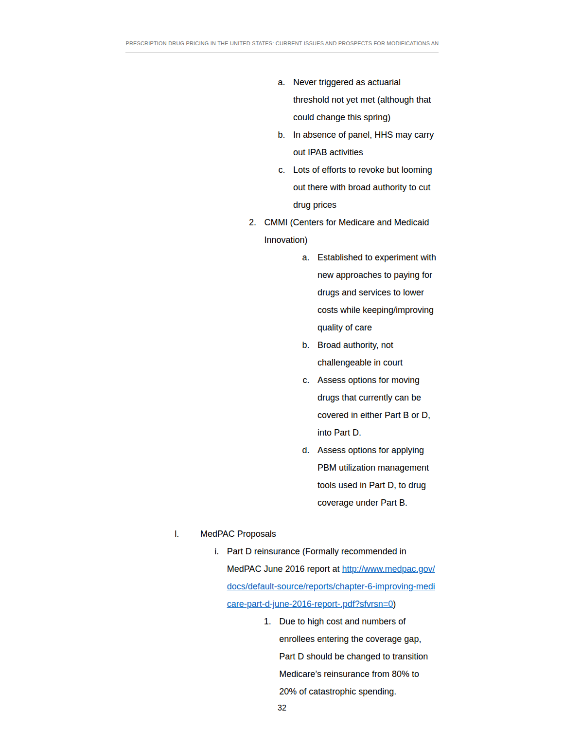Prescription Drug Pricing in the United States: Current Issues and Prospects for Modifications and Reform | June 5, 2017
Never triggered as actuarial threshold not yet met (although that could change this spring)
In absence of panel, HHS may carry out IPAB activities
Lots of efforts to revoke but looming out there with broad authority to cut drug prices
CMMI (Centers for Medicare and Medicaid Innovation)
Established to experiment with new approaches to paying for drugs and services to lower costs while keeping/improving quality of care
Broad authority, not challengeable in court
Assess options for moving drugs that currently can be covered in either Part B or D, into Part D.
Assess options for applying PBM utilization management tools used in Part D, to drug coverage under Part B.
l. MedPAC Proposals
Part D reinsurance (Formally recommended in MedPAC June 2016 report at http://www.medpac.gov/docs/default-source/reports/chapter-6-improving-medicare-part-d-june-2016-report-.pdf?sfvrsn=0)
Due to high cost and numbers of enrollees entering the coverage gap, Part D should be changed to transition Medicare’s reinsurance from 80% to 20% of catastrophic spending.
32